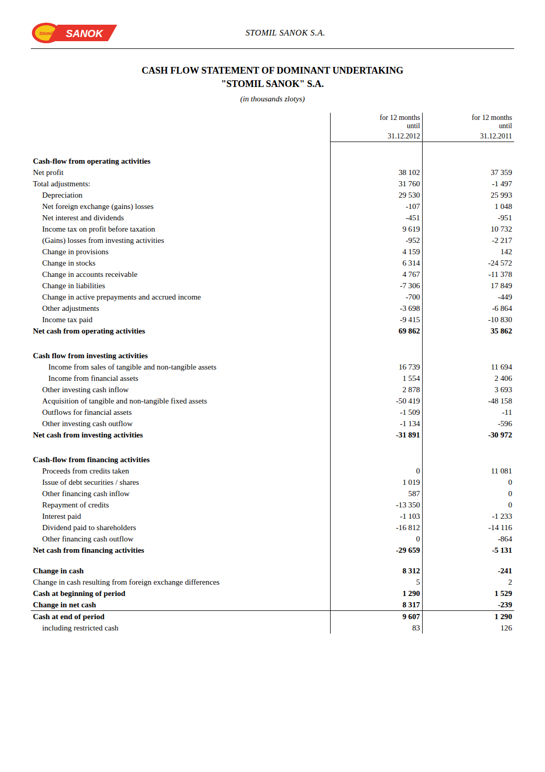Stomil SANOK
STOMIL SANOK S.A.
Cash flow statement of dominant undertaking
"Stomil Sanok" S.A.
(in thousands zlotys)
| | for 12 months until | for 12 months until |
| --- | --- | --- |
| | 31.12.2012 | 31.12.2011 |
| Cash-flow from operating activities | | |
| Net profit | 38 102 | 37 359 |
| Total adjustments: | 31 760 | -1 497 |
| Depreciation | 29 530 | 25 993 |
| Net foreign exchange (gains) losses | -107 | 1 048 |
| Net interest and dividends | -451 | -951 |
| Income tax on profit before taxation | 9 619 | 10 732 |
| (Gains) losses from investing activities | -952 | -2 217 |
| Change in provisions | 4 159 | 142 |
| Change in stocks | 6 314 | -24 572 |
| Change in accounts receivable | 4 767 | -11 378 |
| Change in liabilities | -7 306 | 17 849 |
| Change in active prepayments and accrued income | -700 | -449 |
| Other adjustments | -3 698 | -6 864 |
| Income tax paid | -9 415 | -10 830 |
| Net cash from operating activities | 69 862 | 35 862 |
| Cash flow from investing activities | | |
| Income from sales of tangible and non-tangible assets | 16 739 | 11 694 |
| Income from financial assets | 1 554 | 2 406 |
| Other investing cash inflow | 2 878 | 3 693 |
| Acquisition of tangible and non-tangible fixed assets | -50 419 | -48 158 |
| Outflows for financial assets | -1 509 | -11 |
| Other investing cash outflow | -1 134 | -596 |
| Net cash from investing activities | -31 891 | -30 972 |
| Cash-flow from financing activities | | |
| Proceeds from credits taken | 0 | 11 081 |
| Issue of debt securities / shares | 1 019 | 0 |
| Other financing cash inflow | 587 | 0 |
| Repayment of credits | -13 350 | 0 |
| Interest paid | -1 103 | -1 233 |
| Dividend paid to shareholders | -16 812 | -14 116 |
| Other financing cash outflow | 0 | -864 |
| Net cash from financing activities | -29 659 | -5 131 |
| Change in cash | 8 312 | -241 |
| Change in cash resulting from foreign exchange differences | 5 | 2 |
| Cash at beginning of period | 1 290 | 1 529 |
| Change in net cash | 8 317 | -239 |
| Cash at end of period | 9 607 | 1 290 |
| including restricted cash | 83 | 126 |